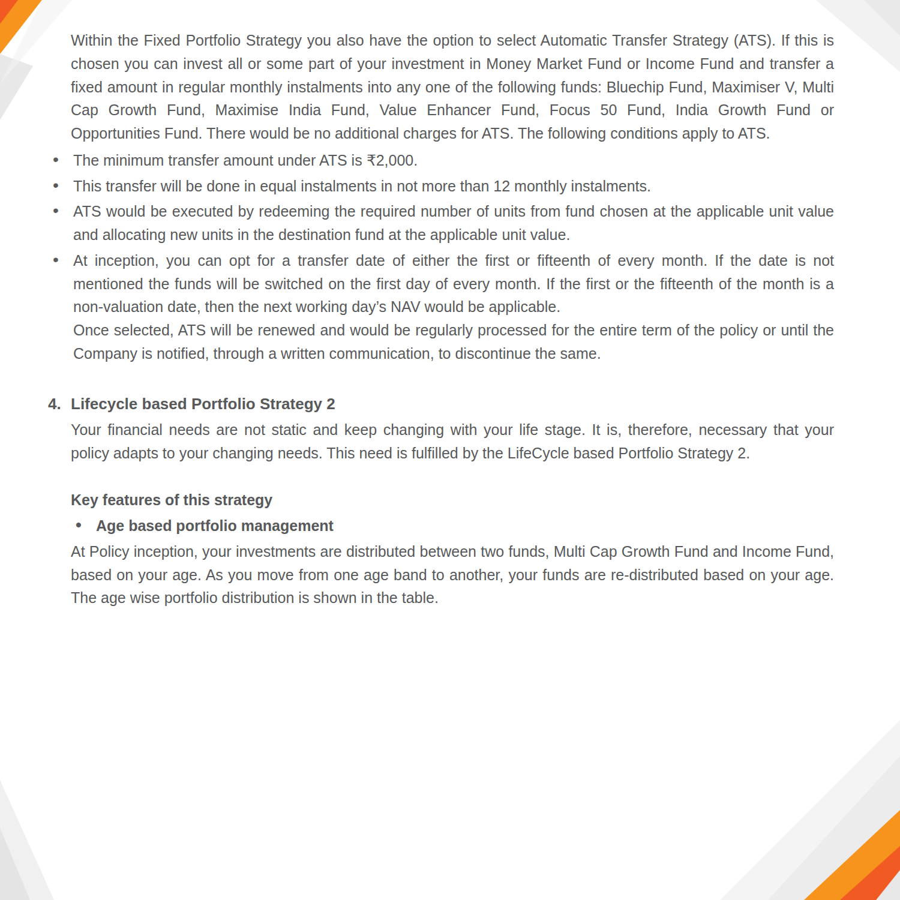Within the Fixed Portfolio Strategy you also have the option to select Automatic Transfer Strategy (ATS). If this is chosen you can invest all or some part of your investment in Money Market Fund or Income Fund and transfer a fixed amount in regular monthly instalments into any one of the following funds: Bluechip Fund, Maximiser V, Multi Cap Growth Fund, Maximise India Fund, Value Enhancer Fund, Focus 50 Fund, India Growth Fund or Opportunities Fund. There would be no additional charges for ATS. The following conditions apply to ATS.
The minimum transfer amount under ATS is ₹2,000.
This transfer will be done in equal instalments in not more than 12 monthly instalments.
ATS would be executed by redeeming the required number of units from fund chosen at the applicable unit value and allocating new units in the destination fund at the applicable unit value.
At inception, you can opt for a transfer date of either the first or fifteenth of every month. If the date is not mentioned the funds will be switched on the first day of every month. If the first or the fifteenth of the month is a non-valuation date, then the next working day’s NAV would be applicable.
Once selected, ATS will be renewed and would be regularly processed for the entire term of the policy or until the Company is notified, through a written communication, to discontinue the same.
4. Lifecycle based Portfolio Strategy 2
Your financial needs are not static and keep changing with your life stage. It is, therefore, necessary that your policy adapts to your changing needs. This need is fulfilled by the LifeCycle based Portfolio Strategy 2.
Key features of this strategy
Age based portfolio management
At Policy inception, your investments are distributed between two funds, Multi Cap Growth Fund and Income Fund, based on your age. As you move from one age band to another, your funds are re-distributed based on your age. The age wise portfolio distribution is shown in the table.